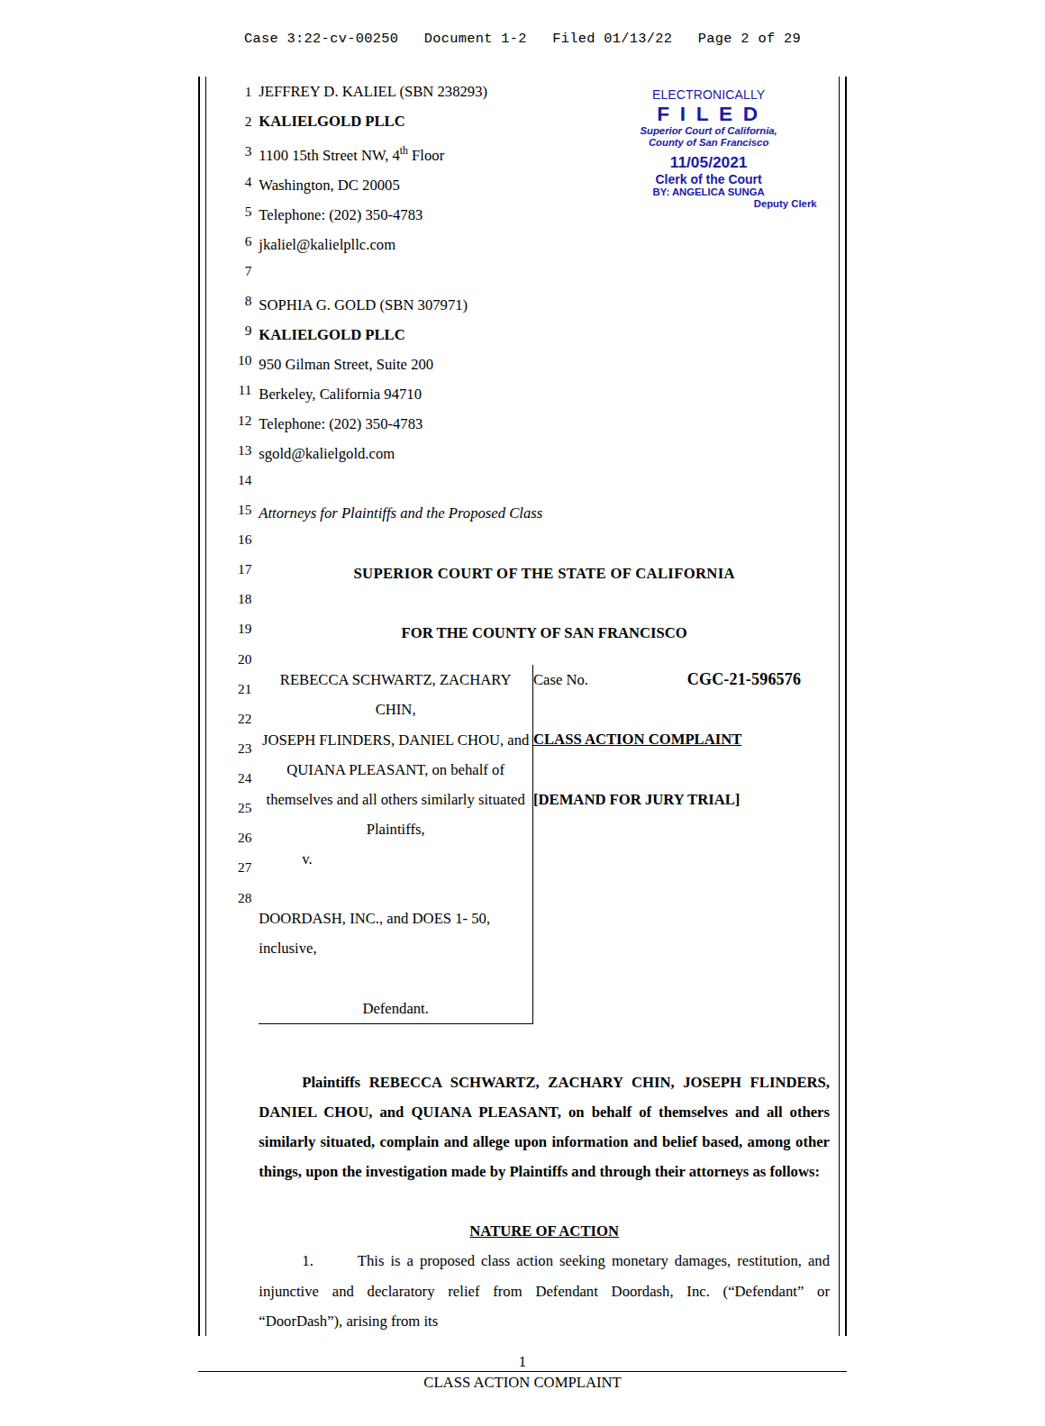Case 3:22-cv-00250 Document 1-2 Filed 01/13/22 Page 2 of 29
1
2
3
4
5
6
7
8
9
10
11
12
13
14
15
16
17
18
19
20
21
22
23
24
25
26
27
28
ELECTRONICALLY
F I L E D
Superior Court of California,
County of San Francisco
11/05/2021
Clerk of the Court
BY: ANGELICA SUNGA
Deputy Clerk
JEFFREY D. KALIEL (SBN 238293)
KALIELGOLD PLLC
1100 15th Street NW, 4th Floor
Washington, DC 20005
Telephone: (202) 350-4783
jkaliel@kalielpllc.com
SOPHIA G. GOLD (SBN 307971)
KALIELGOLD PLLC
950 Gilman Street, Suite 200
Berkeley, California 94710
Telephone: (202) 350-4783
sgold@kalielgold.com
Attorneys for Plaintiffs and the Proposed Class
SUPERIOR COURT OF THE STATE OF CALIFORNIA
FOR THE COUNTY OF SAN FRANCISCO
| REBECCA SCHWARTZ, ZACHARY CHIN, JOSEPH FLINDERS, DANIEL CHOU, and QUIANA PLEASANT, on behalf of themselves and all others similarly situated Plaintiffs, v. DOORDASH, INC., and DOES 1- 50, inclusive, Defendant. | Case No. CGC-21-596576 CLASS ACTION COMPLAINT [DEMAND FOR JURY TRIAL] |
Plaintiffs REBECCA SCHWARTZ, ZACHARY CHIN, JOSEPH FLINDERS, DANIEL CHOU, and QUIANA PLEASANT, on behalf of themselves and all others similarly situated, complain and allege upon information and belief based, among other things, upon the investigation made by Plaintiffs and through their attorneys as follows:
NATURE OF ACTION
1. This is a proposed class action seeking monetary damages, restitution, and injunctive and declaratory relief from Defendant Doordash, Inc. (“Defendant” or “DoorDash”), arising from its
1
CLASS ACTION COMPLAINT